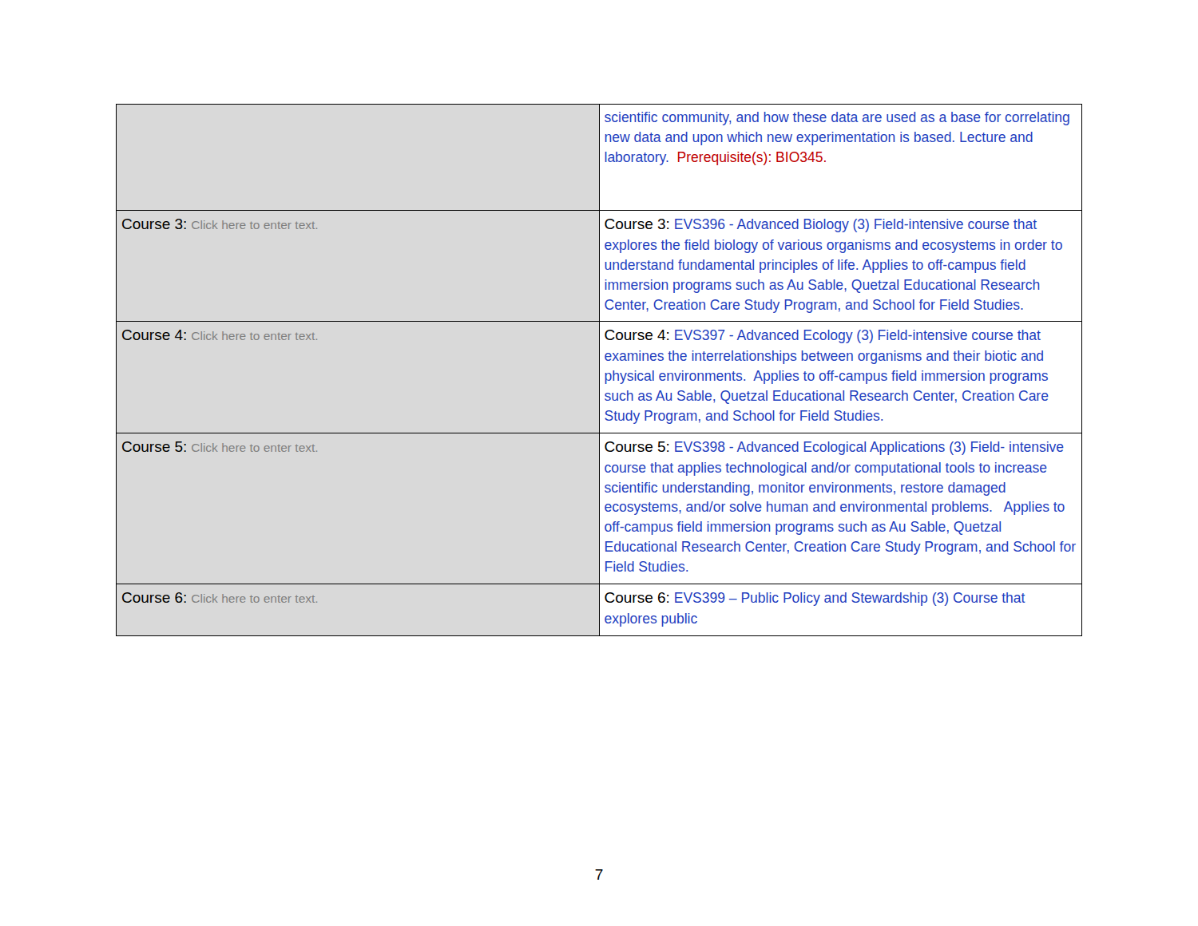| | scientific community, and how these data are used as a base for correlating new data and upon which new experimentation is based. Lecture and laboratory. Prerequisite(s): BIO345. |
| Course 3: Click here to enter text. | Course 3: EVS396 - Advanced Biology (3) Field-intensive course that explores the field biology of various organisms and ecosystems in order to understand fundamental principles of life. Applies to off-campus field immersion programs such as Au Sable, Quetzal Educational Research Center, Creation Care Study Program, and School for Field Studies. |
| Course 4: Click here to enter text. | Course 4: EVS397 - Advanced Ecology (3) Field-intensive course that examines the interrelationships between organisms and their biotic and physical environments. Applies to off-campus field immersion programs such as Au Sable, Quetzal Educational Research Center, Creation Care Study Program, and School for Field Studies. |
| Course 5: Click here to enter text. | Course 5: EVS398 - Advanced Ecological Applications (3) Field- intensive course that applies technological and/or computational tools to increase scientific understanding, monitor environments, restore damaged ecosystems, and/or solve human and environmental problems. Applies to off-campus field immersion programs such as Au Sable, Quetzal Educational Research Center, Creation Care Study Program, and School for Field Studies. |
| Course 6: Click here to enter text. | Course 6: EVS399 – Public Policy and Stewardship (3) Course that explores public |
7